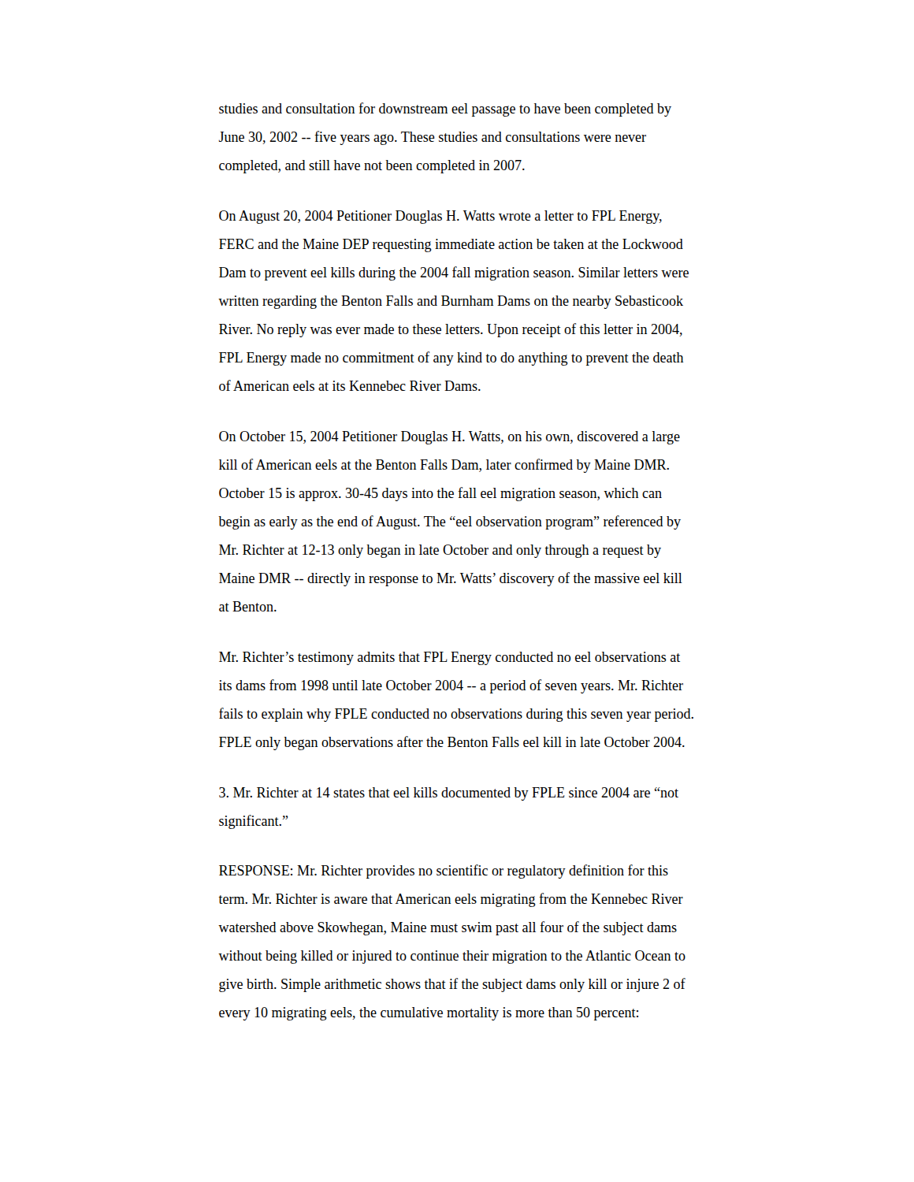studies and consultation for downstream eel passage to have been completed by June 30, 2002 -- five years ago. These studies and consultations were never completed, and still have not been completed in 2007.
On August 20, 2004 Petitioner Douglas H. Watts wrote a letter to FPL Energy, FERC and the Maine DEP requesting immediate action be taken at the Lockwood Dam to prevent eel kills during the 2004 fall migration season. Similar letters were written regarding the Benton Falls and Burnham Dams on the nearby Sebasticook River. No reply was ever made to these letters. Upon receipt of this letter in 2004, FPL Energy made no commitment of any kind to do anything to prevent the death of American eels at its Kennebec River Dams.
On October 15, 2004 Petitioner Douglas H. Watts, on his own, discovered a large kill of American eels at the Benton Falls Dam, later confirmed by Maine DMR. October 15 is approx. 30-45 days into the fall eel migration season, which can begin as early as the end of August. The “eel observation program” referenced by Mr. Richter at 12-13 only began in late October and only through a request by Maine DMR -- directly in response to Mr. Watts’ discovery of the massive eel kill at Benton.
Mr. Richter’s testimony admits that FPL Energy conducted no eel observations at its dams from 1998 until late October 2004 -- a period of seven years. Mr. Richter fails to explain why FPLE conducted no observations during this seven year period. FPLE only began observations after the Benton Falls eel kill in late October 2004.
3. Mr. Richter at 14 states that eel kills documented by FPLE since 2004 are “not significant.”
RESPONSE: Mr. Richter provides no scientific or regulatory definition for this term. Mr. Richter is aware that American eels migrating from the Kennebec River watershed above Skowhegan, Maine must swim past all four of the subject dams without being killed or injured to continue their migration to the Atlantic Ocean to give birth. Simple arithmetic shows that if the subject dams only kill or injure 2 of every 10 migrating eels, the cumulative mortality is more than 50 percent: